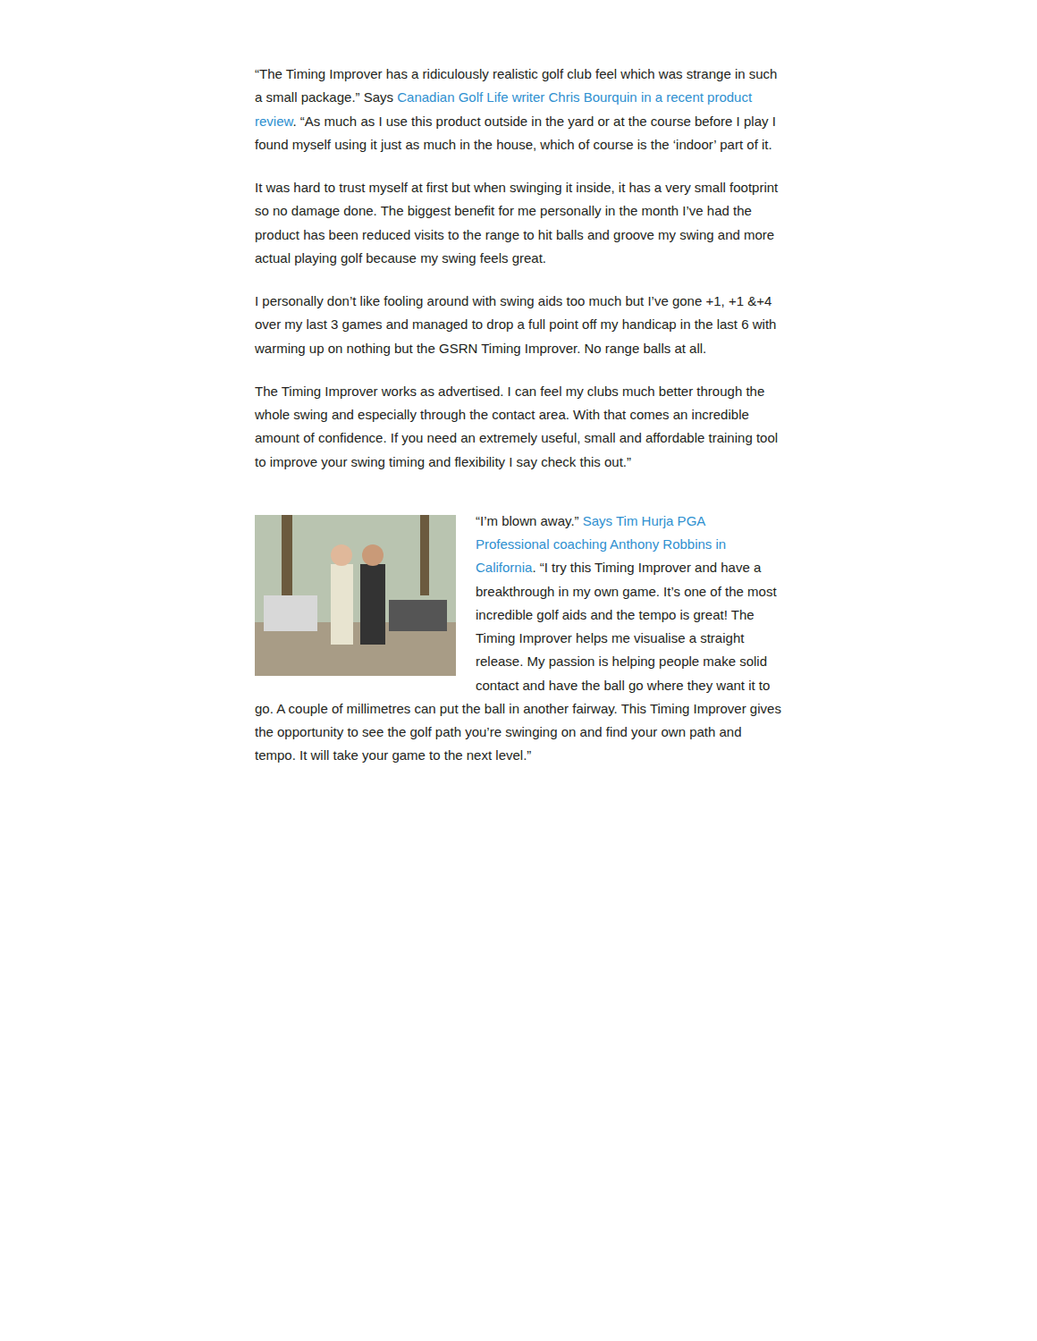“The Timing Improver has a ridiculously realistic golf club feel which was strange in such a small package.” Says Canadian Golf Life writer Chris Bourquin in a recent product review. “As much as I use this product outside in the yard or at the course before I play I found myself using it just as much in the house, which of course is the ‘indoor’ part of it.
It was hard to trust myself at first but when swinging it inside, it has a very small footprint so no damage done. The biggest benefit for me personally in the month I’ve had the product has been reduced visits to the range to hit balls and groove my swing and more actual playing golf because my swing feels great.
I personally don’t like fooling around with swing aids too much but I’ve gone +1, +1 &+4 over my last 3 games and managed to drop a full point off my handicap in the last 6 with warming up on nothing but the GSRN Timing Improver. No range balls at all.
The Timing Improver works as advertised. I can feel my clubs much better through the whole swing and especially through the contact area. With that comes an incredible amount of confidence. If you need an extremely useful, small and affordable training tool to improve your swing timing and flexibility I say check this out.”
“I’m blown away.” Says Tim Hurja PGA Professional coaching Anthony Robbins in California. “I try this Timing Improver and have a breakthrough in my own game. It’s one of the most incredible golf aids and the tempo is great! The Timing Improver helps me visualise a straight release. My passion is helping people make solid contact and have the ball go where they want it to go. A couple of millimetres can put the ball in another fairway. This Timing Improver gives the opportunity to see the golf path you’re swinging on and find your own path and tempo. It will take your game to the next level.”